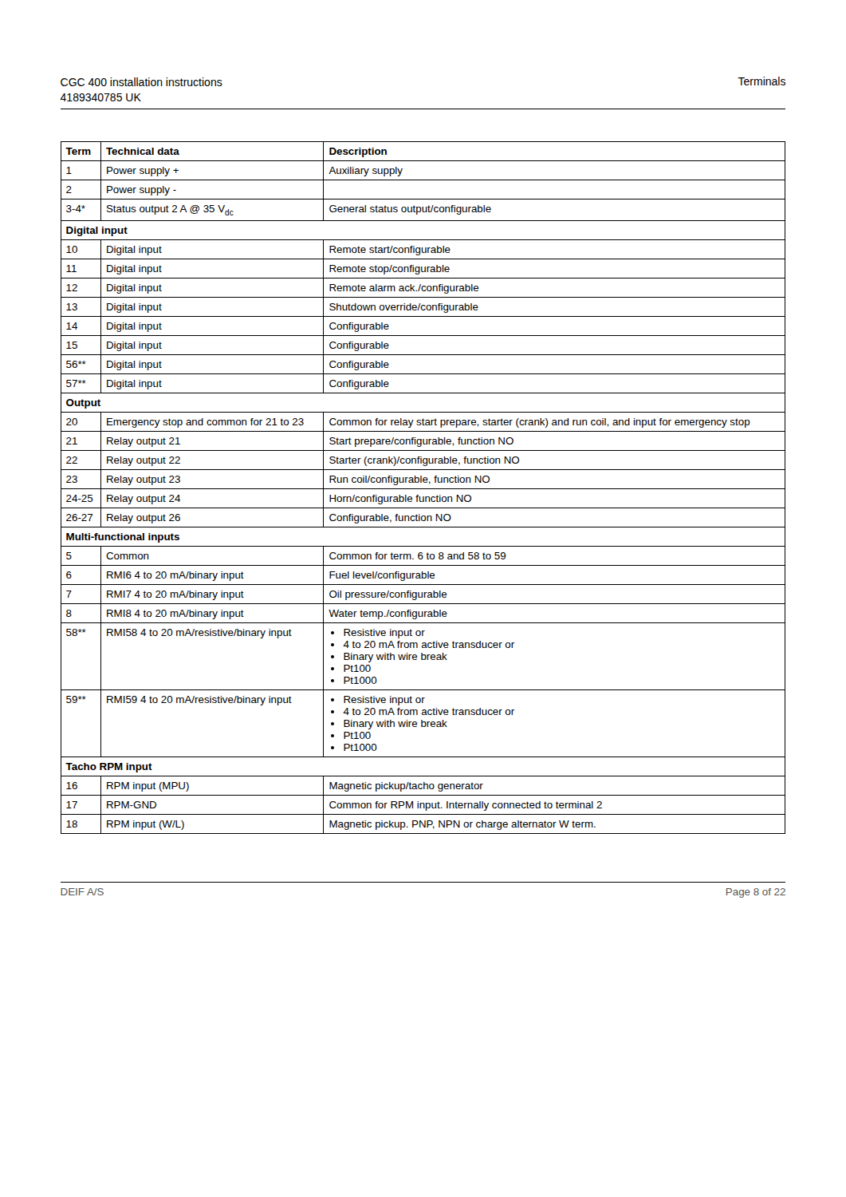CGC 400 installation instructions
4189340785 UK
Terminals
| Term | Technical data | Description |
| --- | --- | --- |
| 1 | Power supply + | Auxiliary supply |
| 2 | Power supply - | |
| 3-4* | Status output 2 A @ 35 V dc | General status output/configurable |
| Digital input |
| 10 | Digital input | Remote start/configurable |
| 11 | Digital input | Remote stop/configurable |
| 12 | Digital input | Remote alarm ack./configurable |
| 13 | Digital input | Shutdown override/configurable |
| 14 | Digital input | Configurable |
| 15 | Digital input | Configurable |
| 56** | Digital input | Configurable |
| 57** | Digital input | Configurable |
| Output |
| 20 | Emergency stop and common for 21 to 23 | Common for relay start prepare, starter (crank) and run coil, and input for emergency stop |
| 21 | Relay output 21 | Start prepare/configurable, function NO |
| 22 | Relay output 22 | Starter (crank)/configurable, function NO |
| 23 | Relay output 23 | Run coil/configurable, function NO |
| 24-25 | Relay output 24 | Horn/configurable function NO |
| 26-27 | Relay output 26 | Configurable, function NO |
| Multi-functional inputs |
| 5 | Common | Common for term. 6 to 8 and 58 to 59 |
| 6 | RMI6 4 to 20 mA/binary input | Fuel level/configurable |
| 7 | RMI7 4 to 20 mA/binary input | Oil pressure/configurable |
| 8 | RMI8 4 to 20 mA/binary input | Water temp./configurable |
| 58** | RMI58 4 to 20 mA/resistive/binary input | Resistive input or 4 to 20 mA from active transducer or Binary with wire break Pt100 Pt1000 |
| 59** | RMI59 4 to 20 mA/resistive/binary input | Resistive input or 4 to 20 mA from active transducer or Binary with wire break Pt100 Pt1000 |
| Tacho RPM input |
| 16 | RPM input (MPU) | Magnetic pickup/tacho generator |
| 17 | RPM-GND | Common for RPM input. Internally connected to terminal 2 |
| 18 | RPM input (W/L) | Magnetic pickup. PNP, NPN or charge alternator W term. |
DEIF A/S
Page 8 of 22